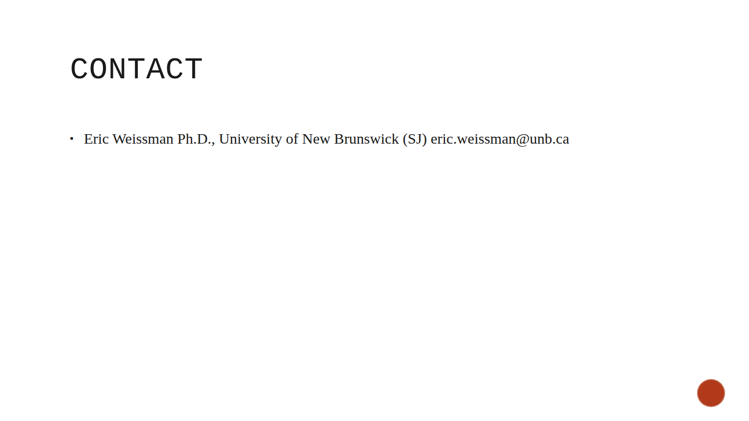Contact
Eric Weissman Ph.D., University of New Brunswick (SJ) eric.weissman@unb.ca